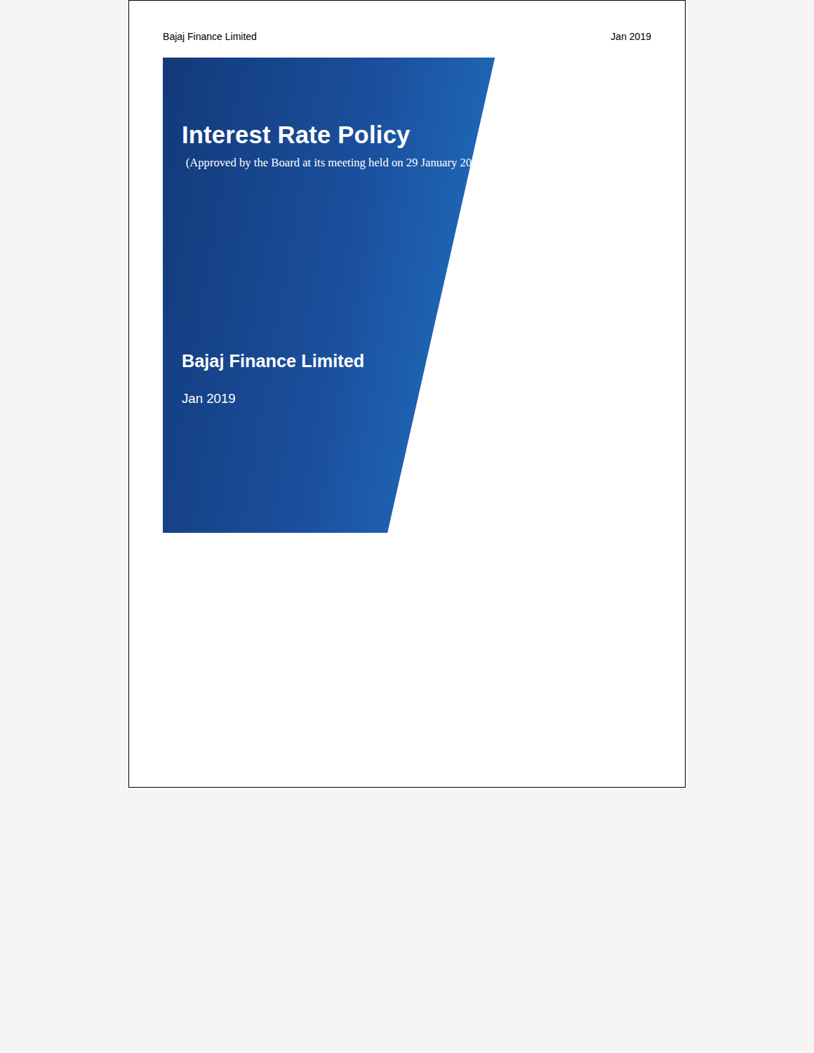Bajaj Finance Limited
Jan 2019
Interest Rate Policy
(Approved by the Board at its meeting held on 29 January 2019)
Bajaj Finance Limited
Jan 2019